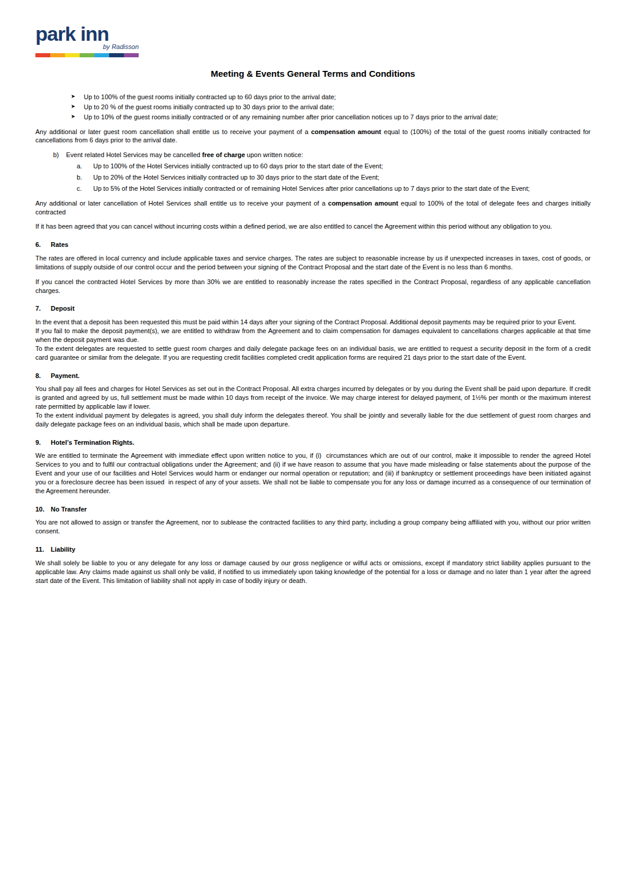park inn
by Radisson
Meeting & Events General Terms and Conditions
Up to 100% of the guest rooms initially contracted up to 60 days prior to the arrival date;
Up to 20 % of the guest rooms initially contracted up to 30 days prior to the arrival date;
Up to 10% of the guest rooms initially contracted or of any remaining number after prior cancellation notices up to 7 days prior to the arrival date;
Any additional or later guest room cancellation shall entitle us to receive your payment of a compensation amount equal to (100%) of the total of the guest rooms initially contracted for cancellations from 6 days prior to the arrival date.
b) Event related Hotel Services may be cancelled free of charge upon written notice:
a. Up to 100% of the Hotel Services initially contracted up to 60 days prior to the start date of the Event;
b. Up to 20% of the Hotel Services initially contracted up to 30 days prior to the start date of the Event;
c. Up to 5% of the Hotel Services initially contracted or of remaining Hotel Services after prior cancellations up to 7 days prior to the start date of the Event;
Any additional or later cancellation of Hotel Services shall entitle us to receive your payment of a compensation amount equal to 100% of the total of delegate fees and charges initially contracted
If it has been agreed that you can cancel without incurring costs within a defined period, we are also entitled to cancel the Agreement within this period without any obligation to you.
6. Rates
The rates are offered in local currency and include applicable taxes and service charges. The rates are subject to reasonable increase by us if unexpected increases in taxes, cost of goods, or limitations of supply outside of our control occur and the period between your signing of the Contract Proposal and the start date of the Event is no less than 6 months.
If you cancel the contracted Hotel Services by more than 30% we are entitled to reasonably increase the rates specified in the Contract Proposal, regardless of any applicable cancellation charges.
7. Deposit
In the event that a deposit has been requested this must be paid within 14 days after your signing of the Contract Proposal. Additional deposit payments may be required prior to your Event.
If you fail to make the deposit payment(s), we are entitled to withdraw from the Agreement and to claim compensation for damages equivalent to cancellations charges applicable at that time when the deposit payment was due.
To the extent delegates are requested to settle guest room charges and daily delegate package fees on an individual basis, we are entitled to request a security deposit in the form of a credit card guarantee or similar from the delegate. If you are requesting credit facilities completed credit application forms are required 21 days prior to the start date of the Event.
8. Payment.
You shall pay all fees and charges for Hotel Services as set out in the Contract Proposal. All extra charges incurred by delegates or by you during the Event shall be paid upon departure. If credit is granted and agreed by us, full settlement must be made within 10 days from receipt of the invoice. We may charge interest for delayed payment, of 1½% per month or the maximum interest rate permitted by applicable law if lower.
To the extent individual payment by delegates is agreed, you shall duly inform the delegates thereof. You shall be jointly and severally liable for the due settlement of guest room charges and daily delegate package fees on an individual basis, which shall be made upon departure.
9. Hotel’s Termination Rights.
We are entitled to terminate the Agreement with immediate effect upon written notice to you, if (i) circumstances which are out of our control, make it impossible to render the agreed Hotel Services to you and to fulfil our contractual obligations under the Agreement; and (ii) if we have reason to assume that you have made misleading or false statements about the purpose of the Event and your use of our facilities and Hotel Services would harm or endanger our normal operation or reputation; and (iii) if bankruptcy or settlement proceedings have been initiated against you or a foreclosure decree has been issued in respect of any of your assets. We shall not be liable to compensate you for any loss or damage incurred as a consequence of our termination of the Agreement hereunder.
10. No Transfer
You are not allowed to assign or transfer the Agreement, nor to sublease the contracted facilities to any third party, including a group company being affiliated with you, without our prior written consent.
11. Liability
We shall solely be liable to you or any delegate for any loss or damage caused by our gross negligence or wilful acts or omissions, except if mandatory strict liability applies pursuant to the applicable law. Any claims made against us shall only be valid, if notified to us immediately upon taking knowledge of the potential for a loss or damage and no later than 1 year after the agreed start date of the Event. This limitation of liability shall not apply in case of bodily injury or death.